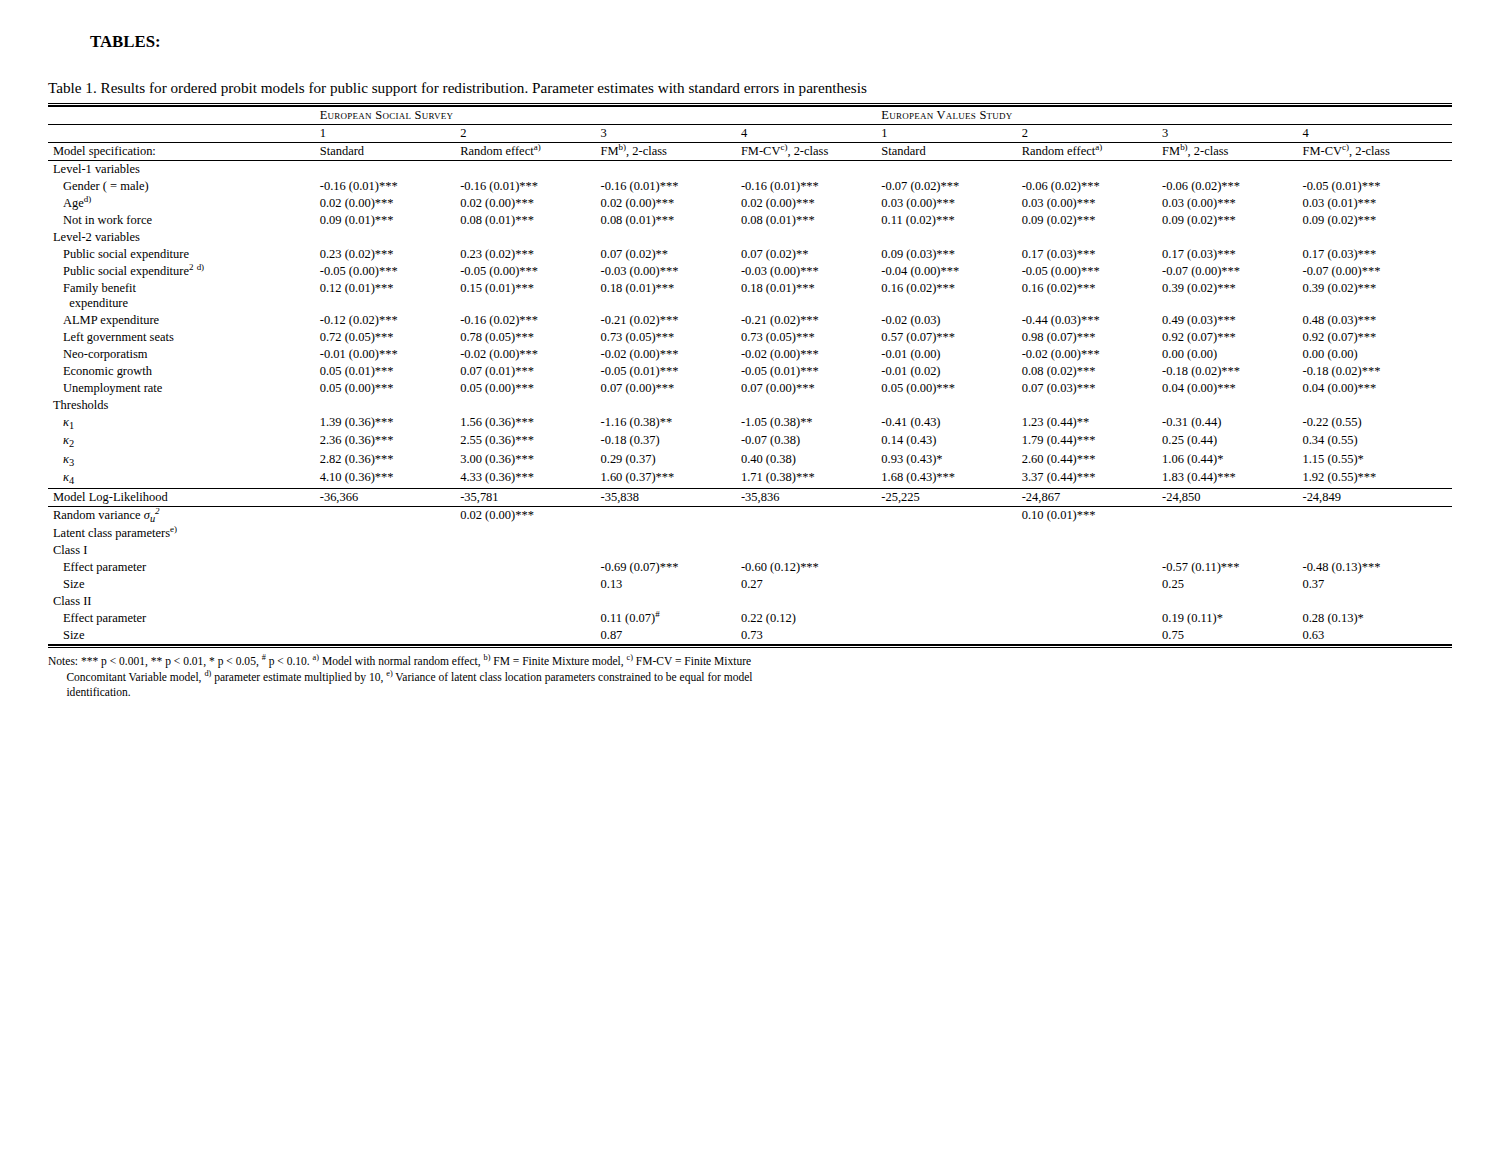TABLES:
Table 1. Results for ordered probit models for public support for redistribution. Parameter estimates with standard errors in parenthesis
| | European Social Survey | European Values Study |
| | 1 | 2 | 3 | 4 | 1 | 2 | 3 | 4 |
| Model specification: | Standard | Random effect a) | FM b) , 2-class | FM-CV c) , 2-class | Standard | Random effect a) | FM b) , 2-class | FM-CV c) , 2-class |
| Level-1 variables | |
| Gender ( = male) | -0.16 (0.01)*** | -0.16 (0.01)*** | -0.16 (0.01)*** | -0.16 (0.01)*** | -0.07 (0.02)*** | -0.06 (0.02)*** | -0.06 (0.02)*** | -0.05 (0.01)*** |
| Age d) | 0.02 (0.00)*** | 0.02 (0.00)*** | 0.02 (0.00)*** | 0.02 (0.00)*** | 0.03 (0.00)*** | 0.03 (0.00)*** | 0.03 (0.00)*** | 0.03 (0.01)*** |
| Not in work force | 0.09 (0.01)*** | 0.08 (0.01)*** | 0.08 (0.01)*** | 0.08 (0.01)*** | 0.11 (0.02)*** | 0.09 (0.02)*** | 0.09 (0.02)*** | 0.09 (0.02)*** |
| Level-2 variables | |
| Public social expenditure | 0.23 (0.02)*** | 0.23 (0.02)*** | 0.07 (0.02)** | 0.07 (0.02)** | 0.09 (0.03)*** | 0.17 (0.03)*** | 0.17 (0.03)*** | 0.17 (0.03)*** |
| Public social expenditure 2 d) | -0.05 (0.00)*** | -0.05 (0.00)*** | -0.03 (0.00)*** | -0.03 (0.00)*** | -0.04 (0.00)*** | -0.05 (0.00)*** | -0.07 (0.00)*** | -0.07 (0.00)*** |
| Family benefit expenditure | 0.12 (0.01)*** | 0.15 (0.01)*** | 0.18 (0.01)*** | 0.18 (0.01)*** | 0.16 (0.02)*** | 0.16 (0.02)*** | 0.39 (0.02)*** | 0.39 (0.02)*** |
| ALMP expenditure | -0.12 (0.02)*** | -0.16 (0.02)*** | -0.21 (0.02)*** | -0.21 (0.02)*** | -0.02 (0.03) | -0.44 (0.03)*** | 0.49 (0.03)*** | 0.48 (0.03)*** |
| Left government seats | 0.72 (0.05)*** | 0.78 (0.05)*** | 0.73 (0.05)*** | 0.73 (0.05)*** | 0.57 (0.07)*** | 0.98 (0.07)*** | 0.92 (0.07)*** | 0.92 (0.07)*** |
| Neo-corporatism | -0.01 (0.00)*** | -0.02 (0.00)*** | -0.02 (0.00)*** | -0.02 (0.00)*** | -0.01 (0.00) | -0.02 (0.00)*** | 0.00 (0.00) | 0.00 (0.00) |
| Economic growth | 0.05 (0.01)*** | 0.07 (0.01)*** | -0.05 (0.01)*** | -0.05 (0.01)*** | -0.01 (0.02) | 0.08 (0.02)*** | -0.18 (0.02)*** | -0.18 (0.02)*** |
| Unemployment rate | 0.05 (0.00)*** | 0.05 (0.00)*** | 0.07 (0.00)*** | 0.07 (0.00)*** | 0.05 (0.00)*** | 0.07 (0.03)*** | 0.04 (0.00)*** | 0.04 (0.00)*** |
| Thresholds | |
| κ 1 | 1.39 (0.36)*** | 1.56 (0.36)*** | -1.16 (0.38)** | -1.05 (0.38)** | -0.41 (0.43) | 1.23 (0.44)** | -0.31 (0.44) | -0.22 (0.55) |
| κ 2 | 2.36 (0.36)*** | 2.55 (0.36)*** | -0.18 (0.37) | -0.07 (0.38) | 0.14 (0.43) | 1.79 (0.44)*** | 0.25 (0.44) | 0.34 (0.55) |
| κ 3 | 2.82 (0.36)*** | 3.00 (0.36)*** | 0.29 (0.37) | 0.40 (0.38) | 0.93 (0.43)* | 2.60 (0.44)*** | 1.06 (0.44)* | 1.15 (0.55)* |
| κ 4 | 4.10 (0.36)*** | 4.33 (0.36)*** | 1.60 (0.37)*** | 1.71 (0.38)*** | 1.68 (0.43)*** | 3.37 (0.44)*** | 1.83 (0.44)*** | 1.92 (0.55)*** |
| Model Log-Likelihood | -36,366 | -35,781 | -35,838 | -35,836 | -25,225 | -24,867 | -24,850 | -24,849 |
| Random variance σ u 2 | | 0.02 (0.00)*** | | | | 0.10 (0.01)*** | | |
| Latent class parameters e) | |
| Class I | |
| Effect parameter | | | -0.69 (0.07)*** | -0.60 (0.12)*** | | | -0.57 (0.11)*** | -0.48 (0.13)*** |
| Size | | | 0.13 | 0.27 | | | 0.25 | 0.37 |
| Class II | |
| Effect parameter | | | 0.11 (0.07) # | 0.22 (0.12) | | | 0.19 (0.11)* | 0.28 (0.13)* |
| Size | | | 0.87 | 0.73 | | | 0.75 | 0.63 |
Notes: *** p < 0.001, ** p < 0.01, * p < 0.05, # p < 0.10. a) Model with normal random effect, b) FM = Finite Mixture model, c) FM-CV = Finite Mixture Concomitant Variable model, d) parameter estimate multiplied by 10, e) Variance of latent class location parameters constrained to be equal for model identification.